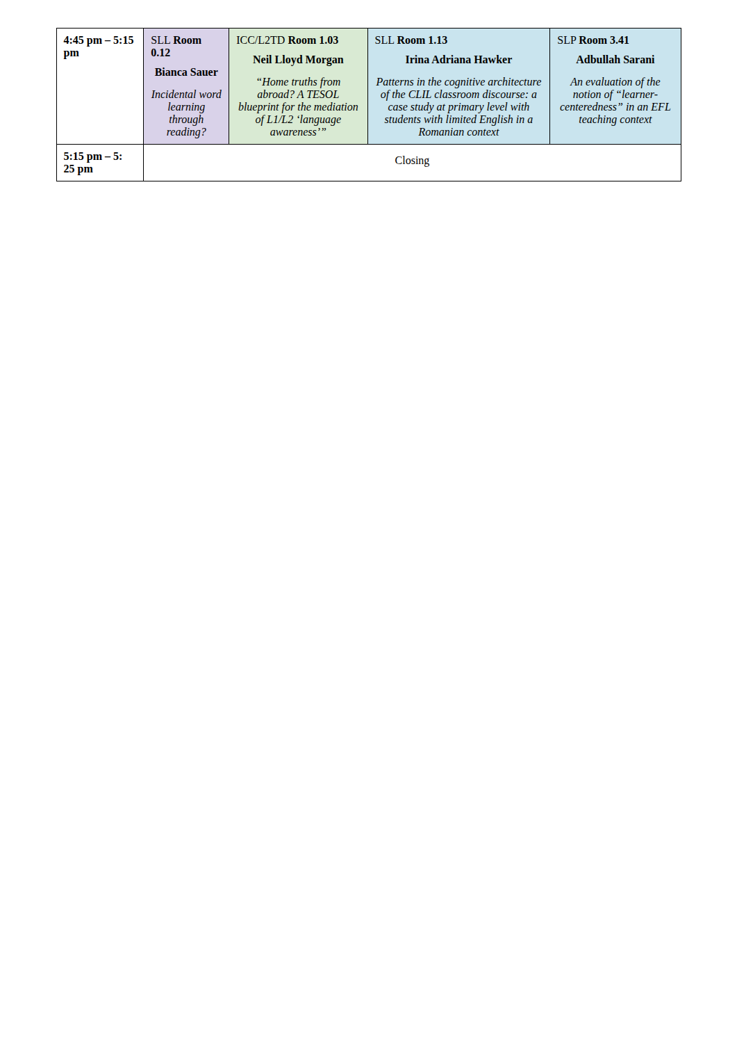| 4:45 pm – 5:15 pm | SLL Room 0.12 Bianca Sauer Incidental word learning through reading? | ICC/L2TD Room 1.03 Neil Lloyd Morgan “Home truths from abroad? A TESOL blueprint for the mediation of L1/L2 ‘language awareness’” | SLL Room 1.13 Irina Adriana Hawker Patterns in the cognitive architecture of the CLIL classroom discourse: a case study at primary level with students with limited English in a Romanian context | SLP Room 3.41 Adbullah Sarani An evaluation of the notion of “learner-centeredness” in an EFL teaching context |
| 5:15 pm – 5: 25 pm | Closing |